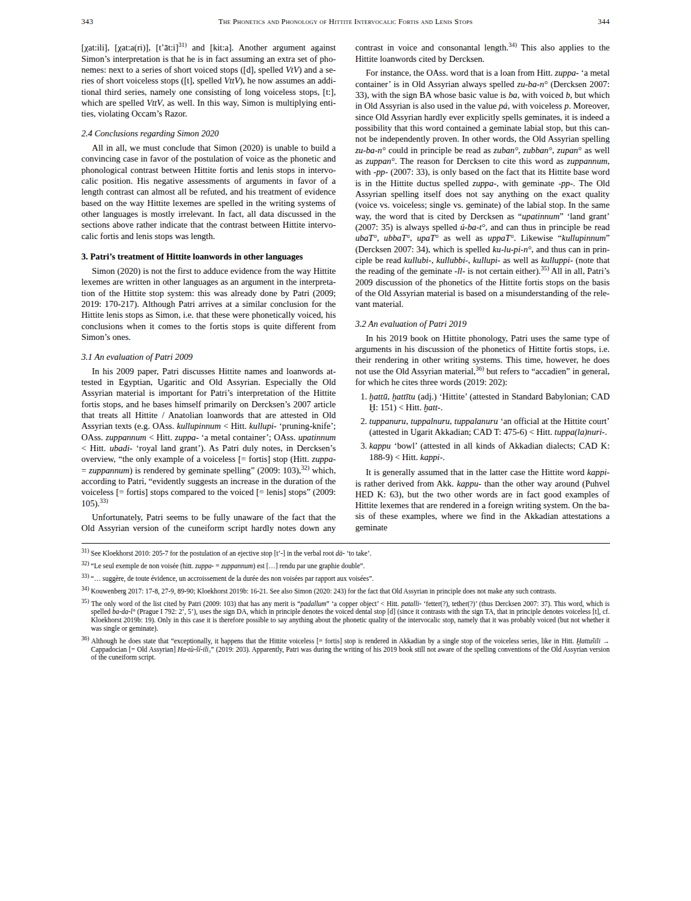343 The Phonetics and Phonology of Hittite Intervocalic Fortis and Lenis Stops 344
[χat:ili], [χat:a(ri)], [t’āt:i]31) and [kit:a]. Another argument against Simon’s interpretation is that he is in fact assuming an extra set of phonemes: next to a series of short voiced stops ([d], spelled VtV) and a series of short voiceless stops ([t], spelled VttV), he now assumes an additional third series, namely one consisting of long voiceless stops, [t:], which are spelled VttV, as well. In this way, Simon is multiplying entities, violating Occam’s Razor.
2.4 Conclusions regarding Simon 2020
All in all, we must conclude that Simon (2020) is unable to build a convincing case in favor of the postulation of voice as the phonetic and phonological contrast between Hittite fortis and lenis stops in intervocalic position. His negative assessments of arguments in favor of a length contrast can almost all be refuted, and his treatment of evidence based on the way Hittite lexemes are spelled in the writing systems of other languages is mostly irrelevant. In fact, all data discussed in the sections above rather indicate that the contrast between Hittite intervocalic fortis and lenis stops was length.
3. Patri’s treatment of Hittite loanwords in other languages
Simon (2020) is not the first to adduce evidence from the way Hittite lexemes are written in other languages as an argument in the interpretation of the Hittite stop system: this was already done by Patri (2009; 2019: 170-217). Although Patri arrives at a similar conclusion for the Hittite lenis stops as Simon, i.e. that these were phonetically voiced, his conclusions when it comes to the fortis stops is quite different from Simon’s ones.
3.1 An evaluation of Patri 2009
In his 2009 paper, Patri discusses Hittite names and loanwords attested in Egyptian, Ugaritic and Old Assyrian. Especially the Old Assyrian material is important for Patri’s interpretation of the Hittite fortis stops, and he bases himself primarily on Dercksen’s 2007 article that treats all Hittite / Anatolian loanwords that are attested in Old Assyrian texts (e.g. OAss. kullupinnum < Hitt. kullupi- ‘pruning-knife’; OAss. zuppannum < Hitt. zuppa- ‘a metal container’; OAss. upatinnum < Hitt. ubadi- ‘royal land grant’). As Patri duly notes, in Dercksen’s overview, “the only example of a voiceless [= fortis] stop (Hitt. zuppa- = zuppannum) is rendered by geminate spelling” (2009: 103),32) which, according to Patri, “evidently suggests an increase in the duration of the voiceless [= fortis] stops compared to the voiced [= lenis] stops” (2009: 105).33)
Unfortunately, Patri seems to be fully unaware of the fact that the Old Assyrian version of the cuneiform script hardly notes down any contrast in voice and consonantal length.34) This also applies to the Hittite loanwords cited by Dercksen.
For instance, the OAss. word that is a loan from Hitt. zuppa- ‘a metal container’ is in Old Assyrian always spelled zu-ba-n° (Dercksen 2007: 33), with the sign BA whose basic value is ba, with voiced b, but which in Old Assyrian is also used in the value pá, with voiceless p. Moreover, since Old Assyrian hardly ever explicitly spells geminates, it is indeed a possibility that this word contained a geminate labial stop, but this cannot be independently proven. In other words, the Old Assyrian spelling zu-ba-n° could in principle be read as zuban°, zubban°, zupan° as well as zuppan°. The reason for Dercksen to cite this word as zuppannum, with -pp- (2007: 33), is only based on the fact that its Hittite base word is in the Hittite ductus spelled zuppa-, with geminate -pp-. The Old Assyrian spelling itself does not say anything on the exact quality (voice vs. voiceless; single vs. geminate) of the labial stop. In the same way, the word that is cited by Dercksen as “upatinnum” ‘land grant’ (2007: 35) is always spelled ú-ba-t°, and can thus in principle be read ubaT°, ubbaT°, upaT° as well as uppaT°. Likewise “kullupinnum” (Dercksen 2007: 34), which is spelled ku-lu-pi-n°, and thus can in principle be read kullubi-, kullubbi-, kullupi- as well as kulluppi- (note that the reading of the geminate -ll- is not certain either).35) All in all, Patri’s 2009 discussion of the phonetics of the Hittite fortis stops on the basis of the Old Assyrian material is based on a misunderstanding of the relevant material.
3.2 An evaluation of Patri 2019
In his 2019 book on Hittite phonology, Patri uses the same type of arguments in his discussion of the phonetics of Hittite fortis stops, i.e. their rendering in other writing systems. This time, however, he does not use the Old Assyrian material,36) but refers to “accadien” in general, for which he cites three words (2019: 202):
ḫattū, ḫattītu (adj.) ‘Hittite’ (attested in Standard Babylonian; CAD Ḫ: 151) < Hitt. ḫatt-.
tuppanuru, tuppalnuru, tuppalanuru ‘an official at the Hittite court’ (attested in Ugarit Akkadian; CAD T: 475-6) < Hitt. tuppa(la)nuri-.
kappu ‘bowl’ (attested in all kinds of Akkadian dialects; CAD K: 188-9) < Hitt. kappi-.
It is generally assumed that in the latter case the Hittite word kappi- is rather derived from Akk. kappu- than the other way around (Puhvel HED K: 63), but the two other words are in fact good examples of Hittite lexemes that are rendered in a foreign writing system. On the basis of these examples, where we find in the Akkadian attestations a geminate
31) See Kloekhorst 2010: 205-7 for the postulation of an ejective stop [t’-] in the verbal root dā- ‘to take’.
32) “Le seul exemple de non voisée (hitt. zuppa- = zuppannum) est […] rendu par une graphie double”.
33) “… suggère, de toute évidence, un accroissement de la durée des non voisées par rapport aux voisées”.
34) Kouwenberg 2017: 17-8, 27-9, 89-90; Kloekhorst 2019b: 16-21. See also Simon (2020: 243) for the fact that Old Assyrian in principle does not make any such contrasts.
35) The only word of the list cited by Patri (2009: 103) that has any merit is “padallum” ‘a copper object’ < Hitt. patalli- ‘fetter(?), tether(?)’ (thus Dercksen 2007: 37). This word, which is spelled ba-da-l° (Prague I 792: 2’, 5’), uses the sign DA, which in principle denotes the voiced dental stop [d] (since it contrasts with the sign TA, that in principle denotes voiceless [t], cf. Kloekhorst 2019b: 19). Only in this case it is therefore possible to say anything about the phonetic quality of the intervocalic stop, namely that it was probably voiced (but not whether it was single or geminate).
36) Although he does state that “exceptionally, it happens that the Hittite voiceless [= fortis] stop is rendered in Akkadian by a single stop of the voiceless series, like in Hitt. Ḫattušili → Cappadocian [= Old Assyrian] Ha-tù-ší-ili₅” (2019: 203). Apparently, Patri was during the writing of his 2019 book still not aware of the spelling conventions of the Old Assyrian version of the cuneiform script.